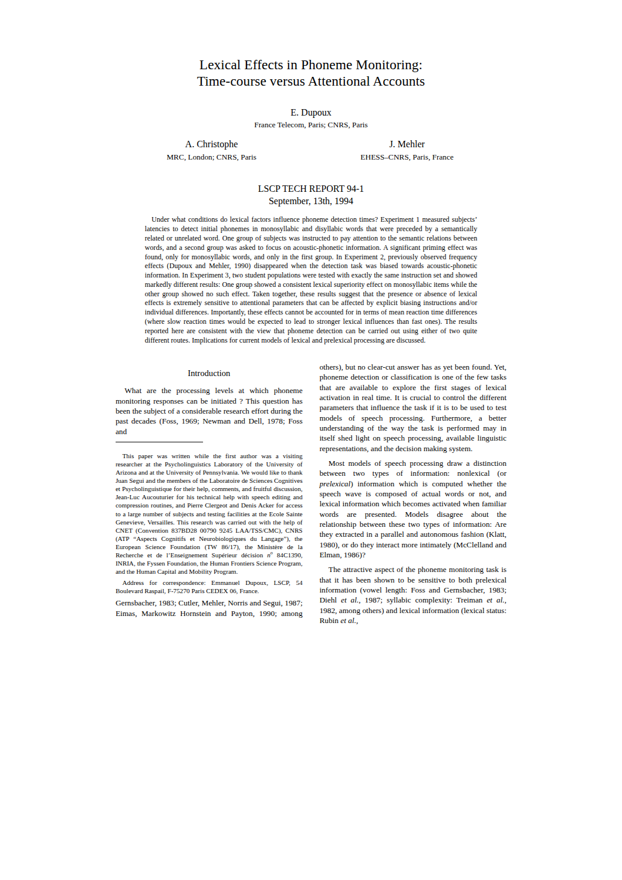Lexical Effects in Phoneme Monitoring:
Time-course versus Attentional Accounts
E. Dupoux
France Telecom, Paris; CNRS, Paris
| A. Christophe MRC, London; CNRS, Paris | J. Mehler EHESS–CNRS, Paris, France |
LSCP TECH REPORT 94-1
September, 13th, 1994
Under what conditions do lexical factors influence phoneme detection times? Experiment 1 measured subjects’ latencies to detect initial phonemes in monosyllabic and disyllabic words that were preceded by a semantically related or unrelated word. One group of subjects was instructed to pay attention to the semantic relations between words, and a second group was asked to focus on acoustic-phonetic information. A significant priming effect was found, only for monosyllabic words, and only in the first group. In Experiment 2, previously observed frequency effects (Dupoux and Mehler, 1990) disappeared when the detection task was biased towards acoustic-phonetic information. In Experiment 3, two student populations were tested with exactly the same instruction set and showed markedly different results: One group showed a consistent lexical superiority effect on monosyllabic items while the other group showed no such effect. Taken together, these results suggest that the presence or absence of lexical effects is extremely sensitive to attentional parameters that can be affected by explicit biasing instructions and/or individual differences. Importantly, these effects cannot be accounted for in terms of mean reaction time differences (where slow reaction times would be expected to lead to stronger lexical influences than fast ones). The results reported here are consistent with the view that phoneme detection can be carried out using either of two quite different routes. Implications for current models of lexical and prelexical processing are discussed.
Introduction
What are the processing levels at which phoneme monitoring responses can be initiated ? This question has been the subject of a considerable research effort during the past decades (Foss, 1969; Newman and Dell, 1978; Foss and
This paper was written while the first author was a visiting researcher at the Psycholinguistics Laboratory of the University of Arizona and at the University of Pennsylvania. We would like to thank Juan Segui and the members of the Laboratoire de Sciences Cognitives et Psycholinguistique for their help, comments, and fruitful discussion, Jean-Luc Aucouturier for his technical help with speech editing and compression routines, and Pierre Clergeot and Denis Acker for access to a large number of subjects and testing facilities at the Ecole Sainte Genevieve, Versailles. This research was carried out with the help of CNET (Convention 837BD28 00790 9245 LAA/TSS/CMC), CNRS (ATP “Aspects Cognitifs et Neurobiologiques du Langage”), the European Science Foundation (TW 86/17), the Ministère de la Recherche et de l’Enseignement Supérieur décision no 84C1390, INRIA, the Fyssen Foundation, the Human Frontiers Science Program, and the Human Capital and Mobility Program.
Address for correspondence: Emmanuel Dupoux, LSCP, 54 Boulevard Raspail, F-75270 Paris CEDEX 06, France.
Gernsbacher, 1983; Cutler, Mehler, Norris and Segui, 1987; Eimas, Markowitz Hornstein and Payton, 1990; among others), but no clear-cut answer has as yet been found. Yet, phoneme detection or classification is one of the few tasks that are available to explore the first stages of lexical activation in real time. It is crucial to control the different parameters that influence the task if it is to be used to test models of speech processing. Furthermore, a better understanding of the way the task is performed may in itself shed light on speech processing, available linguistic representations, and the decision making system.
Most models of speech processing draw a distinction between two types of information: nonlexical (or prelexical) information which is computed whether the speech wave is composed of actual words or not, and lexical information which becomes activated when familiar words are presented. Models disagree about the relationship between these two types of information: Are they extracted in a parallel and autonomous fashion (Klatt, 1980), or do they interact more intimately (McClelland and Elman, 1986)?
The attractive aspect of the phoneme monitoring task is that it has been shown to be sensitive to both prelexical information (vowel length: Foss and Gernsbacher, 1983; Diehl et al., 1987; syllabic complexity: Treiman et al., 1982, among others) and lexical information (lexical status: Rubin et al.,